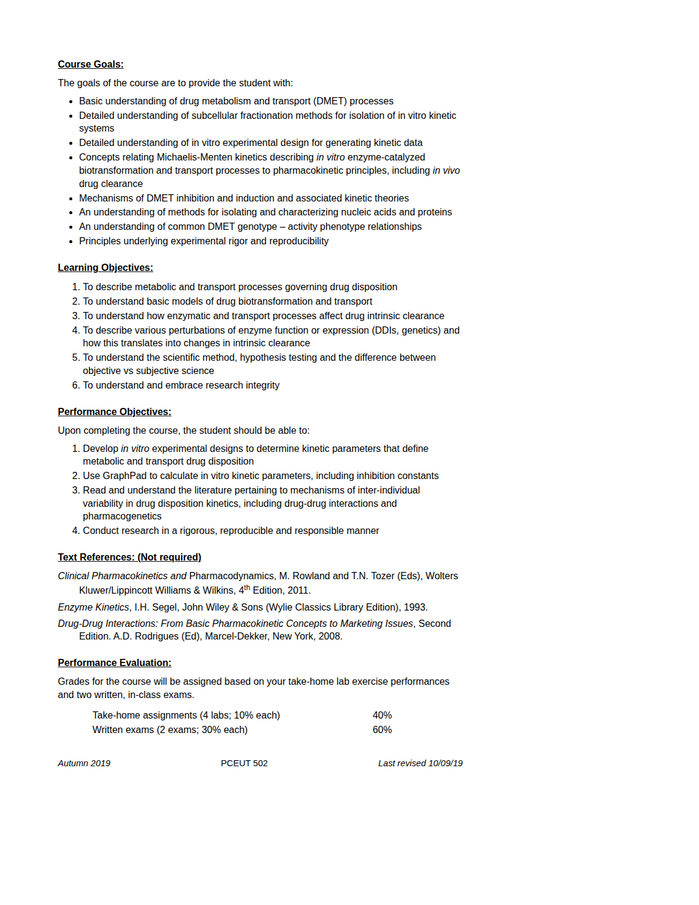Course Goals:
The goals of the course are to provide the student with:
Basic understanding of drug metabolism and transport (DMET) processes
Detailed understanding of subcellular fractionation methods for isolation of in vitro kinetic systems
Detailed understanding of in vitro experimental design for generating kinetic data
Concepts relating Michaelis-Menten kinetics describing in vitro enzyme-catalyzed biotransformation and transport processes to pharmacokinetic principles, including in vivo drug clearance
Mechanisms of DMET inhibition and induction and associated kinetic theories
An understanding of methods for isolating and characterizing nucleic acids and proteins
An understanding of common DMET genotype – activity phenotype relationships
Principles underlying experimental rigor and reproducibility
Learning Objectives:
To describe metabolic and transport processes governing drug disposition
To understand basic models of drug biotransformation and transport
To understand how enzymatic and transport processes affect drug intrinsic clearance
To describe various perturbations of enzyme function or expression (DDIs, genetics) and how this translates into changes in intrinsic clearance
To understand the scientific method, hypothesis testing and the difference between objective vs subjective science
To understand and embrace research integrity
Performance Objectives:
Upon completing the course, the student should be able to:
Develop in vitro experimental designs to determine kinetic parameters that define metabolic and transport drug disposition
Use GraphPad to calculate in vitro kinetic parameters, including inhibition constants
Read and understand the literature pertaining to mechanisms of inter-individual variability in drug disposition kinetics, including drug-drug interactions and pharmacogenetics
Conduct research in a rigorous, reproducible and responsible manner
Text References: (Not required)
Clinical Pharmacokinetics and Pharmacodynamics, M. Rowland and T.N. Tozer (Eds), Wolters Kluwer/Lippincott Williams & Wilkins, 4th Edition, 2011.
Enzyme Kinetics, I.H. Segel, John Wiley & Sons (Wylie Classics Library Edition), 1993.
Drug-Drug Interactions: From Basic Pharmacokinetic Concepts to Marketing Issues, Second Edition. A.D. Rodrigues (Ed), Marcel-Dekker, New York, 2008.
Performance Evaluation:
Grades for the course will be assigned based on your take-home lab exercise performances and two written, in-class exams.
| Take-home assignments (4 labs; 10% each) | 40% |
| Written exams (2 exams; 30% each) | 60% |
Autumn 2019 PCEUT 502 Last revised 10/09/19